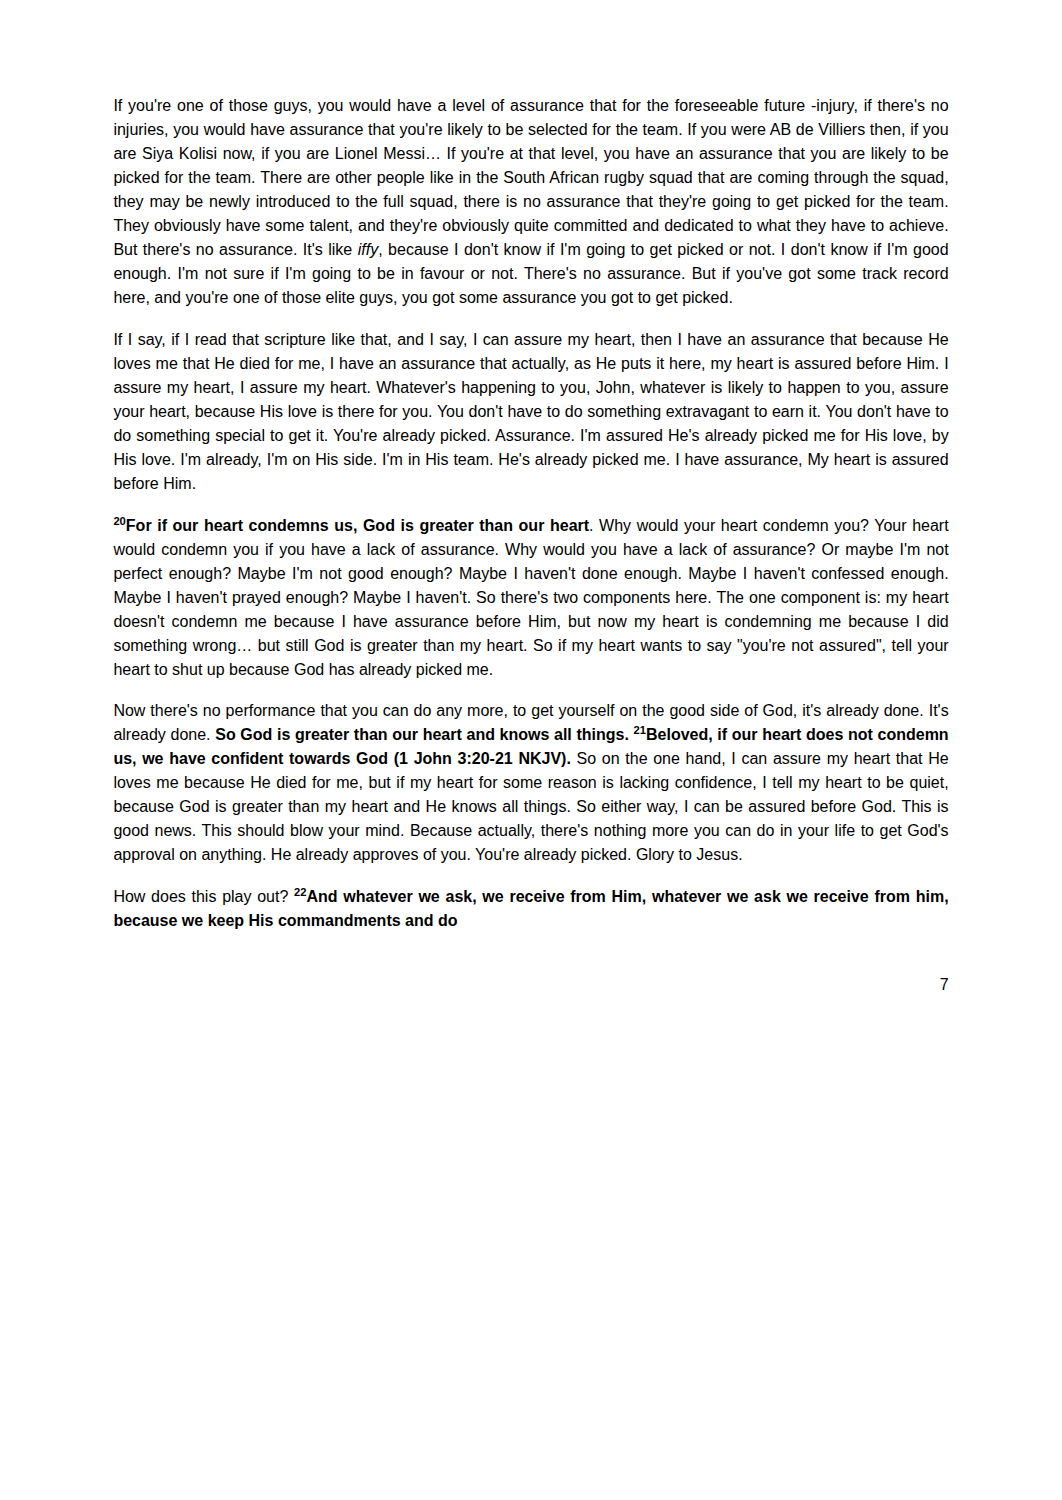If you're one of those guys, you would have a level of assurance that for the foreseeable future -injury, if there's no injuries, you would have assurance that you're likely to be selected for the team. If you were AB de Villiers then, if you are Siya Kolisi now, if you are Lionel Messi… If you're at that level, you have an assurance that you are likely to be picked for the team. There are other people like in the South African rugby squad that are coming through the squad, they may be newly introduced to the full squad, there is no assurance that they're going to get picked for the team. They obviously have some talent, and they're obviously quite committed and dedicated to what they have to achieve. But there's no assurance. It's like iffy, because I don't know if I'm going to get picked or not. I don't know if I'm good enough. I'm not sure if I'm going to be in favour or not. There's no assurance. But if you've got some track record here, and you're one of those elite guys, you got some assurance you got to get picked.
If I say, if I read that scripture like that, and I say, I can assure my heart, then I have an assurance that because He loves me that He died for me, I have an assurance that actually, as He puts it here, my heart is assured before Him. I assure my heart, I assure my heart. Whatever's happening to you, John, whatever is likely to happen to you, assure your heart, because His love is there for you. You don't have to do something extravagant to earn it. You don't have to do something special to get it. You're already picked. Assurance. I'm assured He's already picked me for His love, by His love. I'm already, I'm on His side. I'm in His team. He's already picked me. I have assurance, My heart is assured before Him.
20For if our heart condemns us, God is greater than our heart. Why would your heart condemn you? Your heart would condemn you if you have a lack of assurance. Why would you have a lack of assurance? Or maybe I'm not perfect enough? Maybe I'm not good enough? Maybe I haven't done enough. Maybe I haven't confessed enough. Maybe I haven't prayed enough? Maybe I haven't. So there's two components here. The one component is: my heart doesn't condemn me because I have assurance before Him, but now my heart is condemning me because I did something wrong… but still God is greater than my heart. So if my heart wants to say "you're not assured", tell your heart to shut up because God has already picked me.
Now there's no performance that you can do any more, to get yourself on the good side of God, it's already done. It's already done. So God is greater than our heart and knows all things. 21Beloved, if our heart does not condemn us, we have confident towards God (1 John 3:20-21 NKJV). So on the one hand, I can assure my heart that He loves me because He died for me, but if my heart for some reason is lacking confidence, I tell my heart to be quiet, because God is greater than my heart and He knows all things. So either way, I can be assured before God. This is good news. This should blow your mind. Because actually, there's nothing more you can do in your life to get God's approval on anything. He already approves of you. You're already picked. Glory to Jesus.
How does this play out? 22And whatever we ask, we receive from Him, whatever we ask we receive from him, because we keep His commandments and do
7